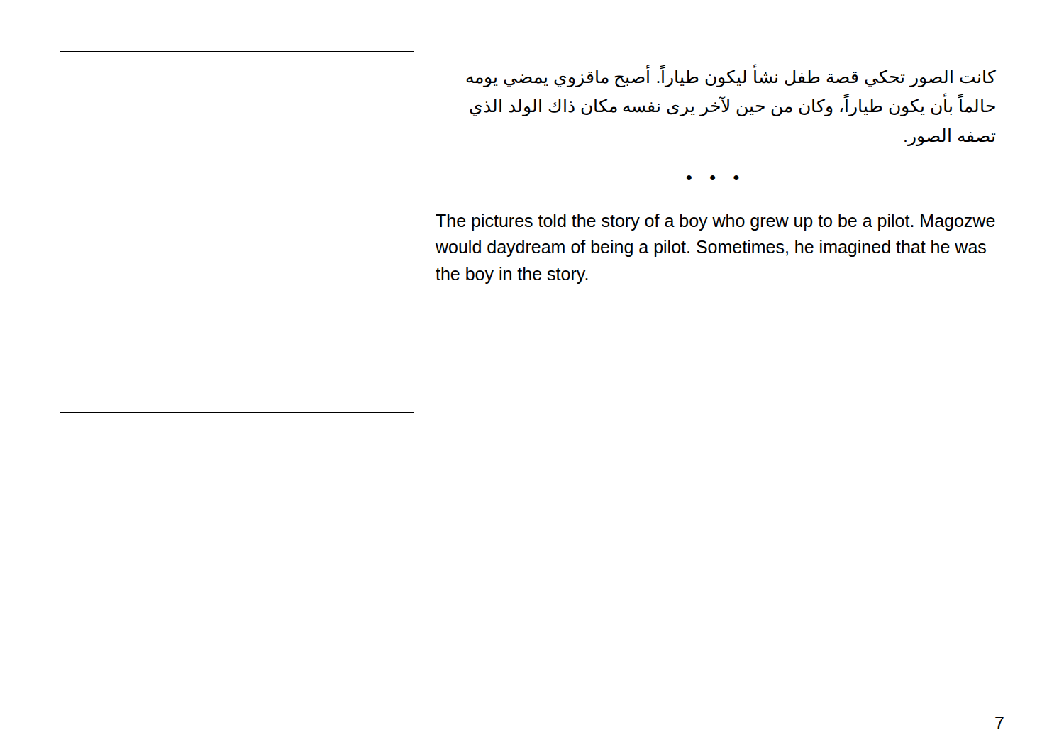كانت الصور تحكي قصة طفل نشأ ليكون طياراً. أصبح ماقزوي يمضي يومه حالماً بأن يكون طياراً، وكان من حين لآخر يرى نفسه مكان ذاك الولد الذي تصفه الصور.
• • •
The pictures told the story of a boy who grew up to be a pilot. Magozwe would daydream of being a pilot. Sometimes, he imagined that he was the boy in the story.
7